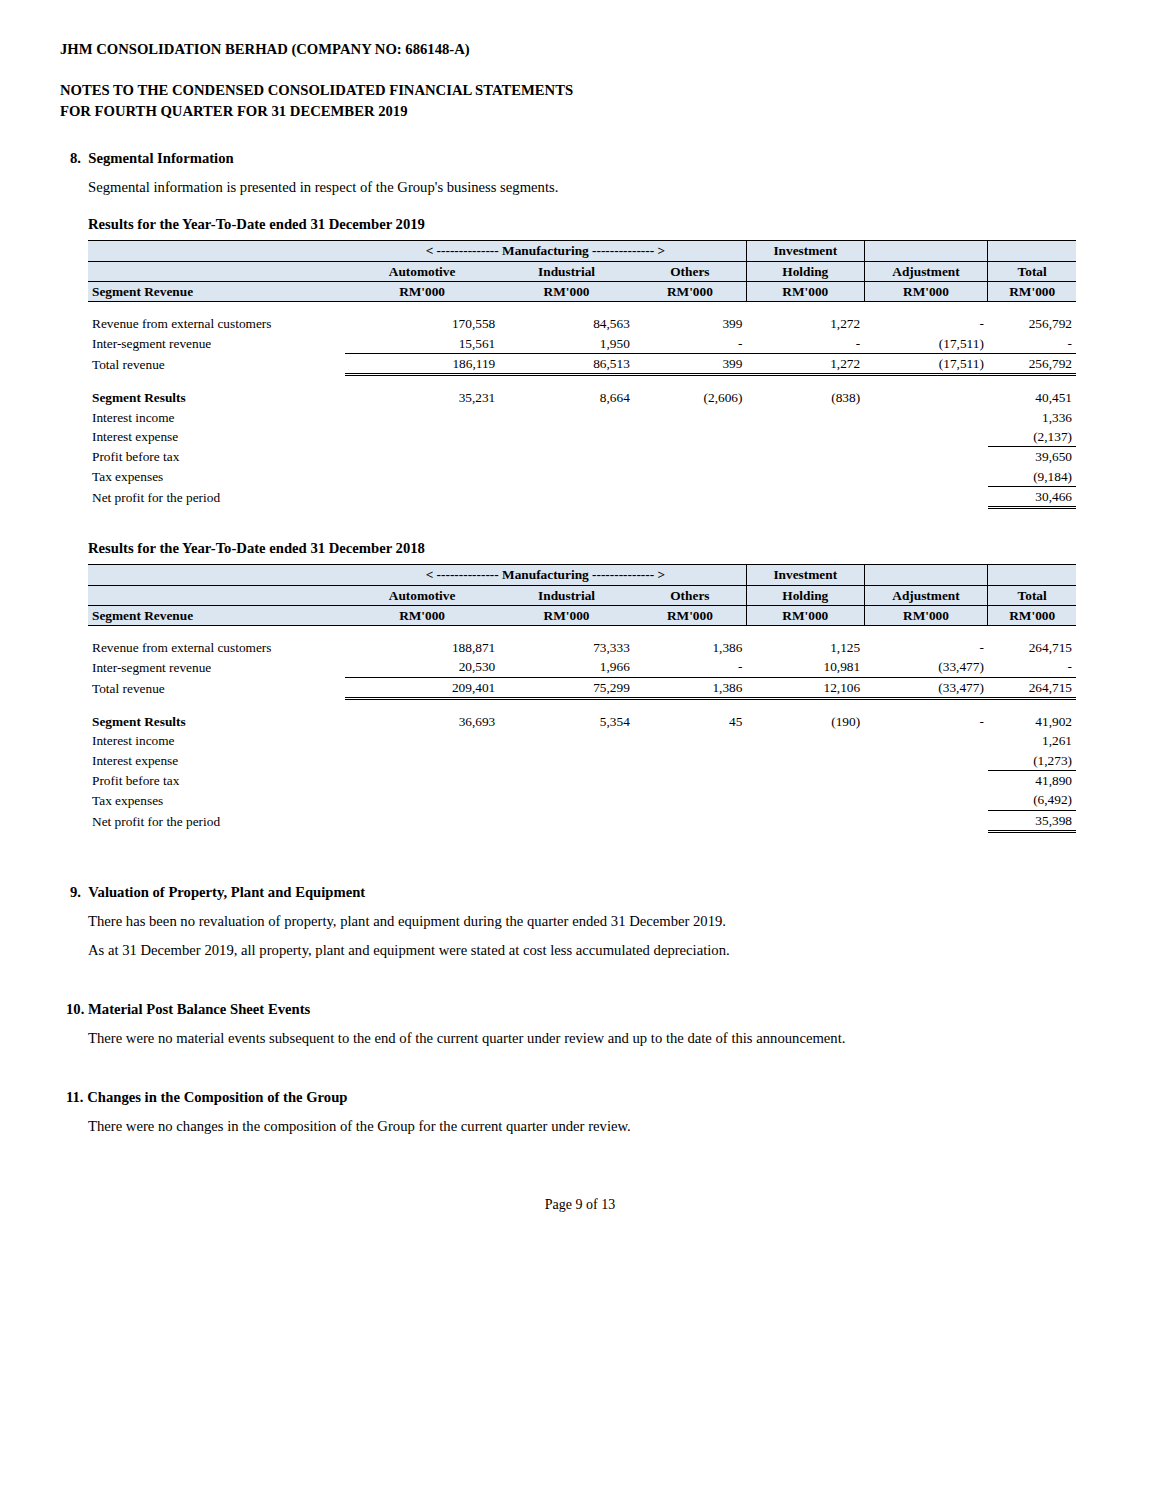JHM CONSOLIDATION BERHAD (COMPANY NO: 686148-A)
NOTES TO THE CONDENSED CONSOLIDATED FINANCIAL STATEMENTS
FOR FOURTH QUARTER FOR 31 DECEMBER 2019
8. Segmental Information
Segmental information is presented in respect of the Group's business segments.
Results for the Year-To-Date ended 31 December 2019
| | < -------------- Manufacturing -------------- > | Investment | | |
| | Automotive | Industrial | Others | Holding | Adjustment | Total |
| Segment Revenue | RM'000 | RM'000 | RM'000 | RM'000 | RM'000 | RM'000 |
| Revenue from external customers | 170,558 | 84,563 | 399 | 1,272 | - | 256,792 |
| Inter-segment revenue | 15,561 | 1,950 | - | - | (17,511) | - |
| Total revenue | 186,119 | 86,513 | 399 | 1,272 | (17,511) | 256,792 |
| Segment Results | 35,231 | 8,664 | (2,606) | (838) | | 40,451 |
| Interest income | | | | | | 1,336 |
| Interest expense | | | | | | (2,137) |
| Profit before tax | | | | | | 39,650 |
| Tax expenses | | | | | | (9,184) |
| Net profit for the period | | | | | | 30,466 |
Results for the Year-To-Date ended 31 December 2018
| | < -------------- Manufacturing -------------- > | Investment | | |
| | Automotive | Industrial | Others | Holding | Adjustment | Total |
| Segment Revenue | RM'000 | RM'000 | RM'000 | RM'000 | RM'000 | RM'000 |
| Revenue from external customers | 188,871 | 73,333 | 1,386 | 1,125 | - | 264,715 |
| Inter-segment revenue | 20,530 | 1,966 | - | 10,981 | (33,477) | - |
| Total revenue | 209,401 | 75,299 | 1,386 | 12,106 | (33,477) | 264,715 |
| Segment Results | 36,693 | 5,354 | 45 | (190) | - | 41,902 |
| Interest income | | | | | | 1,261 |
| Interest expense | | | | | | (1,273) |
| Profit before tax | | | | | | 41,890 |
| Tax expenses | | | | | | (6,492) |
| Net profit for the period | | | | | | 35,398 |
9. Valuation of Property, Plant and Equipment
There has been no revaluation of property, plant and equipment during the quarter ended 31 December 2019.
As at 31 December 2019, all property, plant and equipment were stated at cost less accumulated depreciation.
10. Material Post Balance Sheet Events
There were no material events subsequent to the end of the current quarter under review and up to the date of this announcement.
11. Changes in the Composition of the Group
There were no changes in the composition of the Group for the current quarter under review.
Page 9 of 13